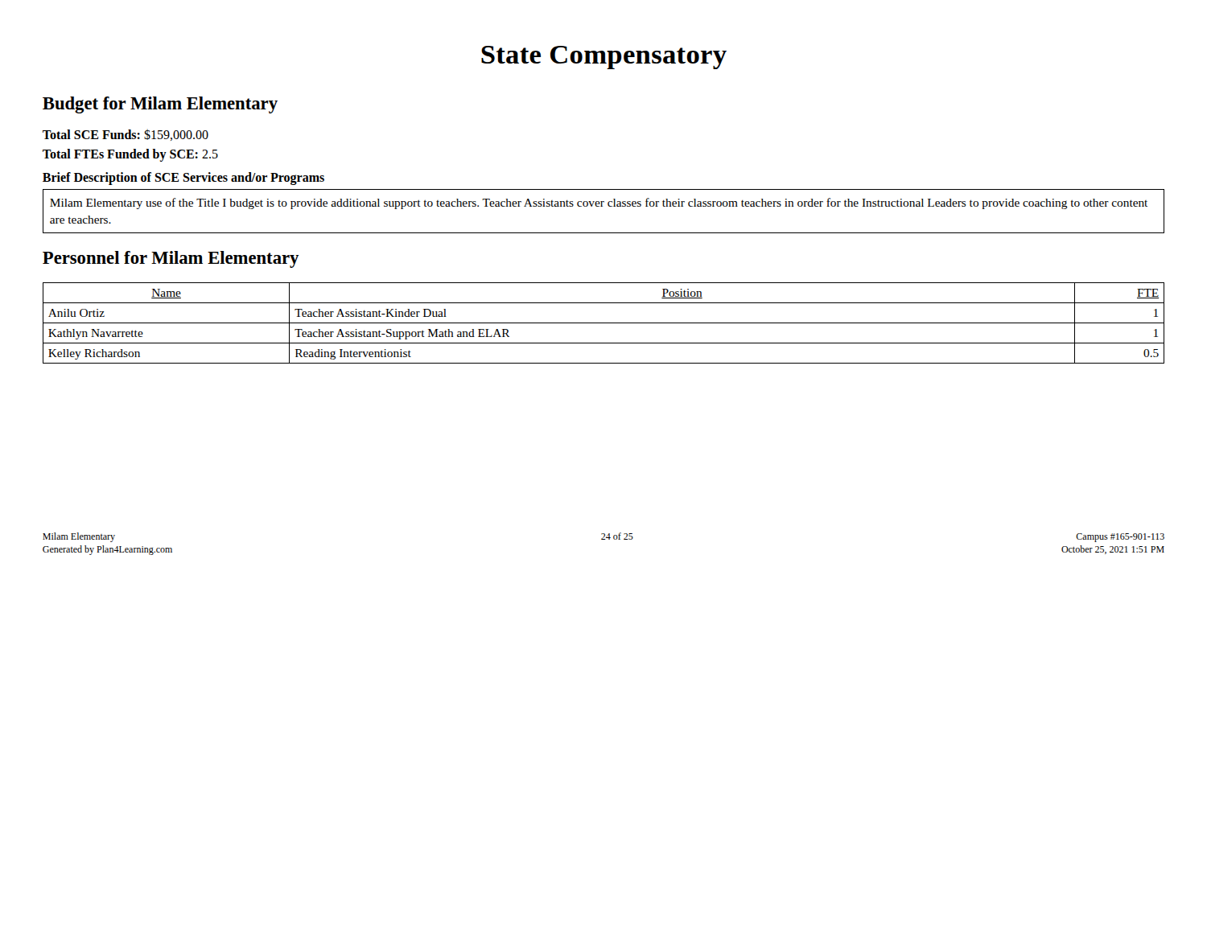State Compensatory
Budget for Milam Elementary
Total SCE Funds: $159,000.00
Total FTEs Funded by SCE: 2.5
Brief Description of SCE Services and/or Programs
Milam Elementary use of the Title I budget is to provide additional support to teachers. Teacher Assistants cover classes for their classroom teachers in order for the Instructional Leaders to provide coaching to other content are teachers.
Personnel for Milam Elementary
| Name | Position | FTE |
| --- | --- | --- |
| Anilu Ortiz | Teacher Assistant-Kinder Dual | 1 |
| Kathlyn Navarrette | Teacher Assistant-Support Math and ELAR | 1 |
| Kelley Richardson | Reading Interventionist | 0.5 |
Milam Elementary
Generated by Plan4Learning.com
Campus #165-901-113
October 25, 2021 1:51 PM
24 of 25